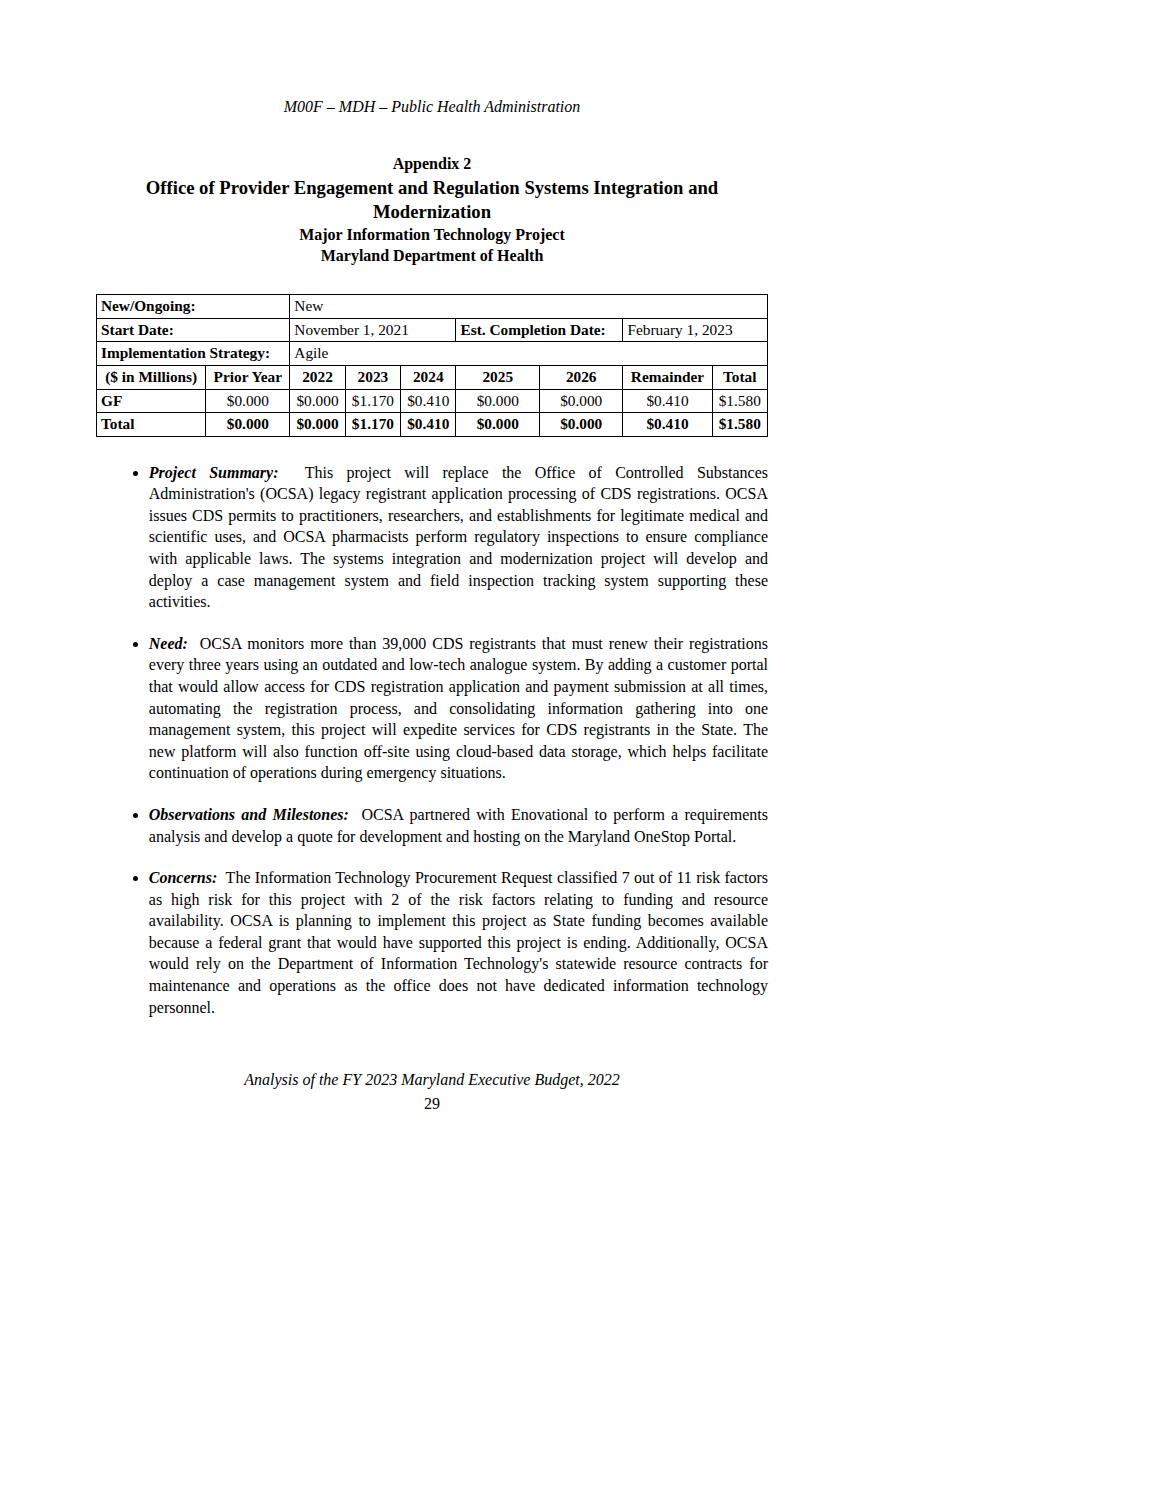M00F – MDH – Public Health Administration
Appendix 2
Office of Provider Engagement and Regulation Systems Integration and Modernization
Major Information Technology Project
Maryland Department of Health
| New/Ongoing: | New |
| Start Date: | November 1, 2021 | Est. Completion Date: | February 1, 2023 |
| Implementation Strategy: | Agile |
| ($ in Millions) | Prior Year | 2022 | 2023 | 2024 | 2025 | 2026 | Remainder | Total |
| GF | $0.000 | $0.000 | $1.170 | $0.410 | $0.000 | $0.000 | $0.410 | $1.580 |
| Total | $0.000 | $0.000 | $1.170 | $0.410 | $0.000 | $0.000 | $0.410 | $1.580 |
Project Summary: This project will replace the Office of Controlled Substances Administration's (OCSA) legacy registrant application processing of CDS registrations. OCSA issues CDS permits to practitioners, researchers, and establishments for legitimate medical and scientific uses, and OCSA pharmacists perform regulatory inspections to ensure compliance with applicable laws. The systems integration and modernization project will develop and deploy a case management system and field inspection tracking system supporting these activities.
Need: OCSA monitors more than 39,000 CDS registrants that must renew their registrations every three years using an outdated and low-tech analogue system. By adding a customer portal that would allow access for CDS registration application and payment submission at all times, automating the registration process, and consolidating information gathering into one management system, this project will expedite services for CDS registrants in the State. The new platform will also function off-site using cloud-based data storage, which helps facilitate continuation of operations during emergency situations.
Observations and Milestones: OCSA partnered with Enovational to perform a requirements analysis and develop a quote for development and hosting on the Maryland OneStop Portal.
Concerns: The Information Technology Procurement Request classified 7 out of 11 risk factors as high risk for this project with 2 of the risk factors relating to funding and resource availability. OCSA is planning to implement this project as State funding becomes available because a federal grant that would have supported this project is ending. Additionally, OCSA would rely on the Department of Information Technology's statewide resource contracts for maintenance and operations as the office does not have dedicated information technology personnel.
Analysis of the FY 2023 Maryland Executive Budget, 2022
29